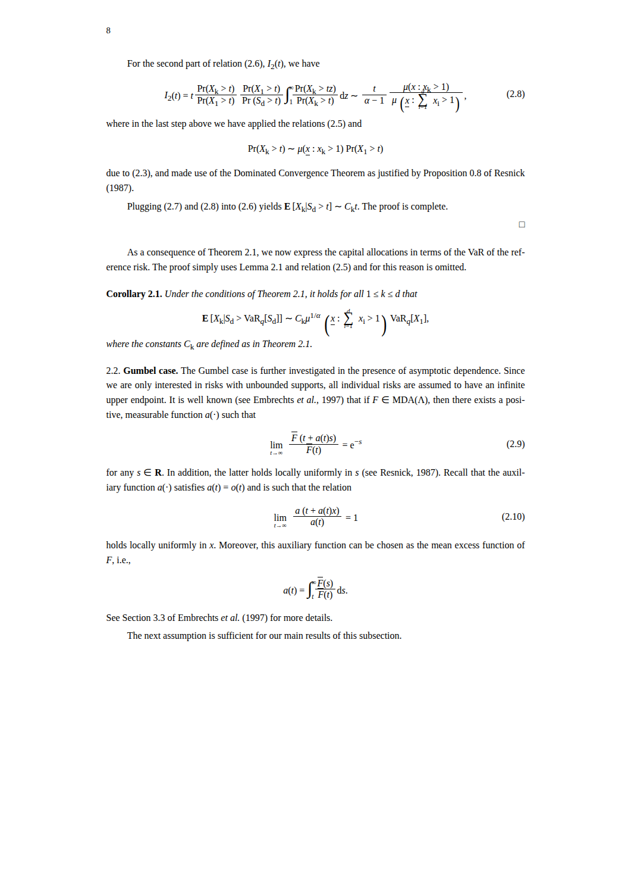8
For the second part of relation (2.6), I2(t), we have
I2(t) = tPr(Xk > t) Pr(X1 > t) Pr(X1 > t) Pr (Sd > t)∫1∞Pr(Xk > tz) Pr(Xk > t) dz ∼ tα − 1 μ(x : xk > 1) μ (x : ∑i=1 d xi > 1), (2.8)
where in the last step above we have applied the relations (2.5) and
Pr(Xk > t) ∼ μ(x : xk > 1) Pr(X1 > t)
due to (2.3), and made use of the Dominated Convergence Theorem as justified by Proposition 0.8 of Resnick (1987).
Plugging (2.7) and (2.8) into (2.6) yields E [Xk|Sd > t] ∼ Ckt. The proof is complete.
□
As a consequence of Theorem 2.1, we now express the capital allocations in terms of the VaR of the reference risk. The proof simply uses Lemma 2.1 and relation (2.5) and for this reason is omitted.
Corollary 2.1. Under the conditions of Theorem 2.1, it holds for all 1 ≤ k ≤ d that
E [Xk|Sd > VaRq[Sd]] ∼ Ckμ1/α (x : ∑i=1 d xi > 1) VaRq[X1],
where the constants Ck are defined as in Theorem 2.1.
2.2. Gumbel case. The Gumbel case is further investigated in the presence of asymptotic dependence. Since we are only interested in risks with unbounded supports, all individual risks are assumed to have an infinite upper endpoint. It is well known (see Embrechts et al., 1997) that if F ∈ MDA(Λ), then there exists a positive, measurable function a(·) such that
lim t→∞F (t + a(t)s) F(t) = e−s (2.9)
for any s ∈ R. In addition, the latter holds locally uniformly in s (see Resnick, 1987). Recall that the auxiliary function a(·) satisfies a(t) = o(t) and is such that the relation
lim t→∞a (t + a(t)x) a(t) = 1 (2.10)
holds locally uniformly in x. Moreover, this auxiliary function can be chosen as the mean excess function of F, i.e.,
a(t) = ∫t∞F(s) F(t) ds.
See Section 3.3 of Embrechts et al. (1997) for more details.
The next assumption is sufficient for our main results of this subsection.